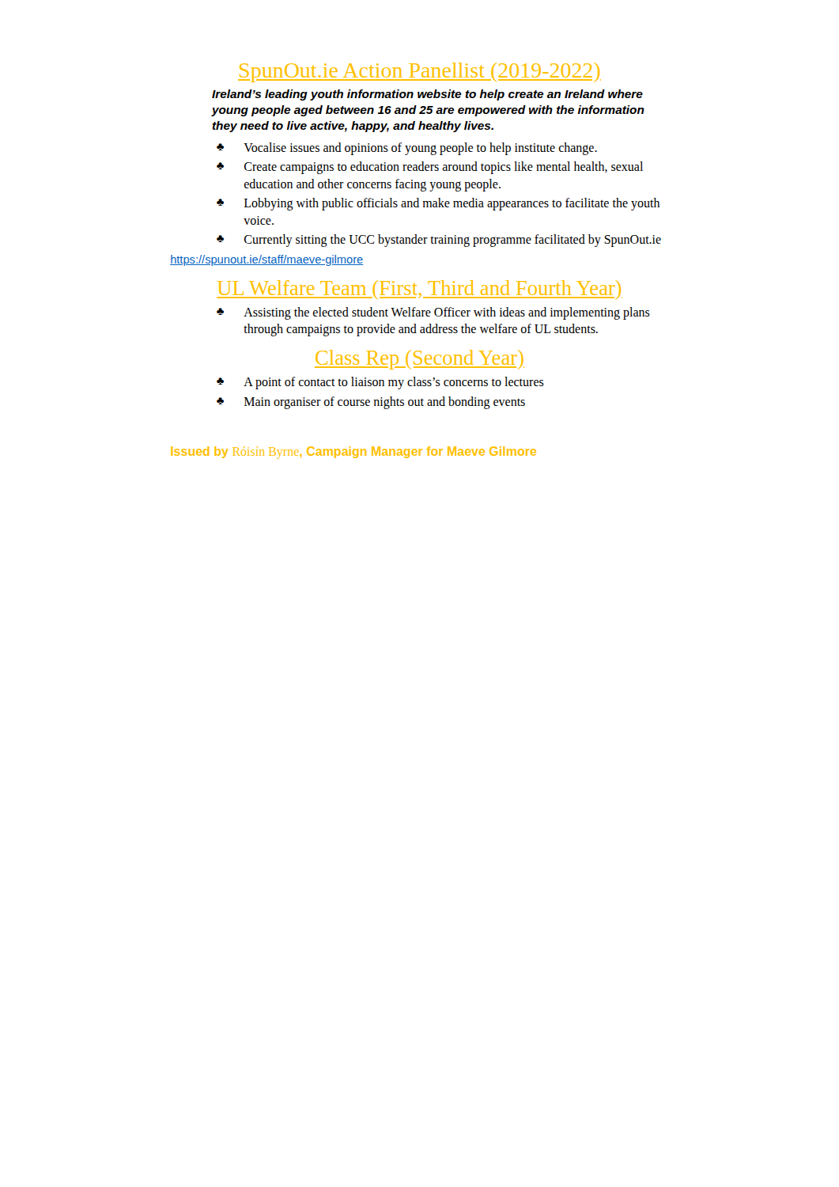SpunOut.ie Action Panellist (2019-2022)
Ireland’s leading youth information website to help create an Ireland where young people aged between 16 and 25 are empowered with the information they need to live active, happy, and healthy lives.
Vocalise issues and opinions of young people to help institute change.
Create campaigns to education readers around topics like mental health, sexual education and other concerns facing young people.
Lobbying with public officials and make media appearances to facilitate the youth voice.
Currently sitting the UCC bystander training programme facilitated by SpunOut.ie
https://spunout.ie/staff/maeve-gilmore
UL Welfare Team (First, Third and Fourth Year)
Assisting the elected student Welfare Officer with ideas and implementing plans through campaigns to provide and address the welfare of UL students.
Class Rep (Second Year)
A point of contact to liaison my class’s concerns to lectures
Main organiser of course nights out and bonding events
Issued by Róisín Byrne, Campaign Manager for Maeve Gilmore